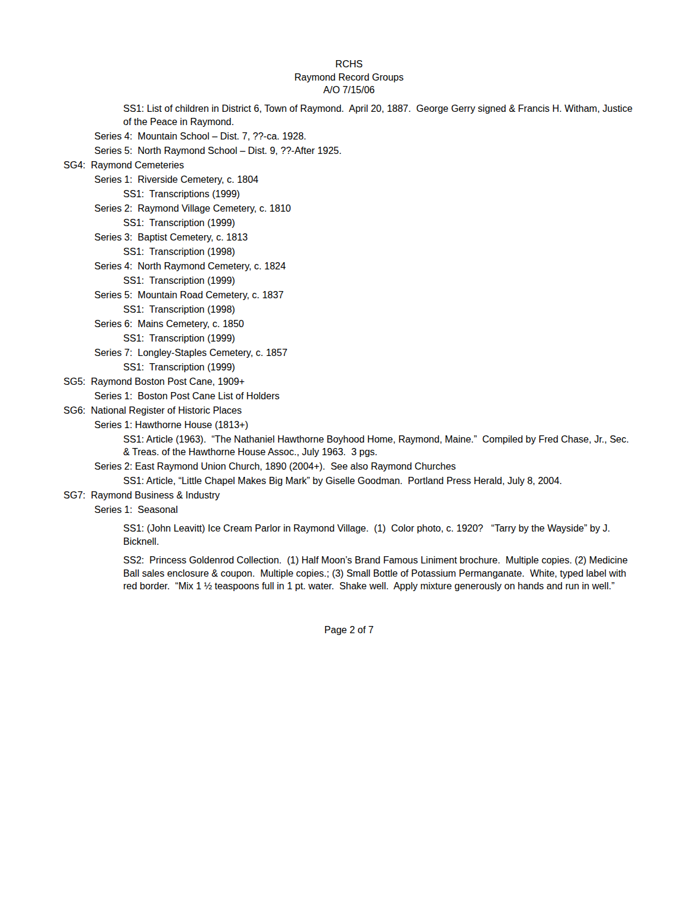RCHS
Raymond Record Groups
A/O 7/15/06
SS1: List of children in District 6, Town of Raymond. April 20, 1887. George Gerry signed & Francis H. Witham, Justice of the Peace in Raymond.
Series 4: Mountain School – Dist. 7, ??-ca. 1928.
Series 5: North Raymond School – Dist. 9, ??-After 1925.
SG4: Raymond Cemeteries
Series 1: Riverside Cemetery, c. 1804
SS1: Transcriptions (1999)
Series 2: Raymond Village Cemetery, c. 1810
SS1: Transcription (1999)
Series 3: Baptist Cemetery, c. 1813
SS1: Transcription (1998)
Series 4: North Raymond Cemetery, c. 1824
SS1: Transcription (1999)
Series 5: Mountain Road Cemetery, c. 1837
SS1: Transcription (1998)
Series 6: Mains Cemetery, c. 1850
SS1: Transcription (1999)
Series 7: Longley-Staples Cemetery, c. 1857
SS1: Transcription (1999)
SG5: Raymond Boston Post Cane, 1909+
Series 1: Boston Post Cane List of Holders
SG6: National Register of Historic Places
Series 1: Hawthorne House (1813+)
SS1: Article (1963). “The Nathaniel Hawthorne Boyhood Home, Raymond, Maine.” Compiled by Fred Chase, Jr., Sec. & Treas. of the Hawthorne House Assoc., July 1963. 3 pgs.
Series 2: East Raymond Union Church, 1890 (2004+). See also Raymond Churches
SS1: Article, “Little Chapel Makes Big Mark” by Giselle Goodman. Portland Press Herald, July 8, 2004.
SG7: Raymond Business & Industry
Series 1: Seasonal
SS1: (John Leavitt) Ice Cream Parlor in Raymond Village. (1) Color photo, c. 1920? “Tarry by the Wayside” by J. Bicknell.
SS2: Princess Goldenrod Collection. (1) Half Moon’s Brand Famous Liniment brochure. Multiple copies. (2) Medicine Ball sales enclosure & coupon. Multiple copies.; (3) Small Bottle of Potassium Permanganate. White, typed label with red border. “Mix 1 ½ teaspoons full in 1 pt. water. Shake well. Apply mixture generously on hands and run in well.”
Page 2 of 7